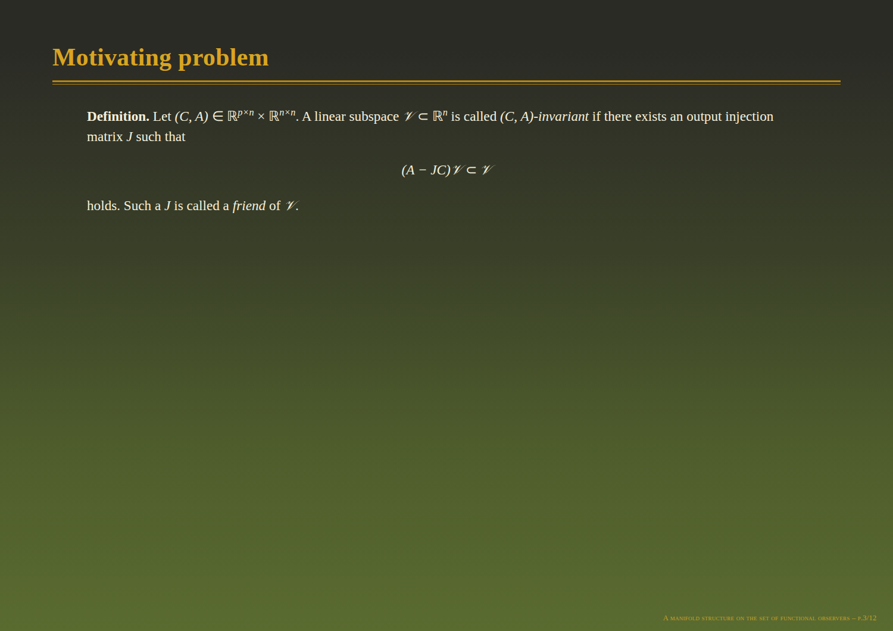Motivating problem
Definition. Let (C, A) ∈ ℝp×n × ℝn×n. A linear subspace 𝒱 ⊂ ℝn is called (C, A)-invariant if there exists an output injection matrix J such that
(A − JC)𝒱 ⊂ 𝒱
holds. Such a J is called a friend of 𝒱.
A manifold structure on the set of functional observers – p.3/12